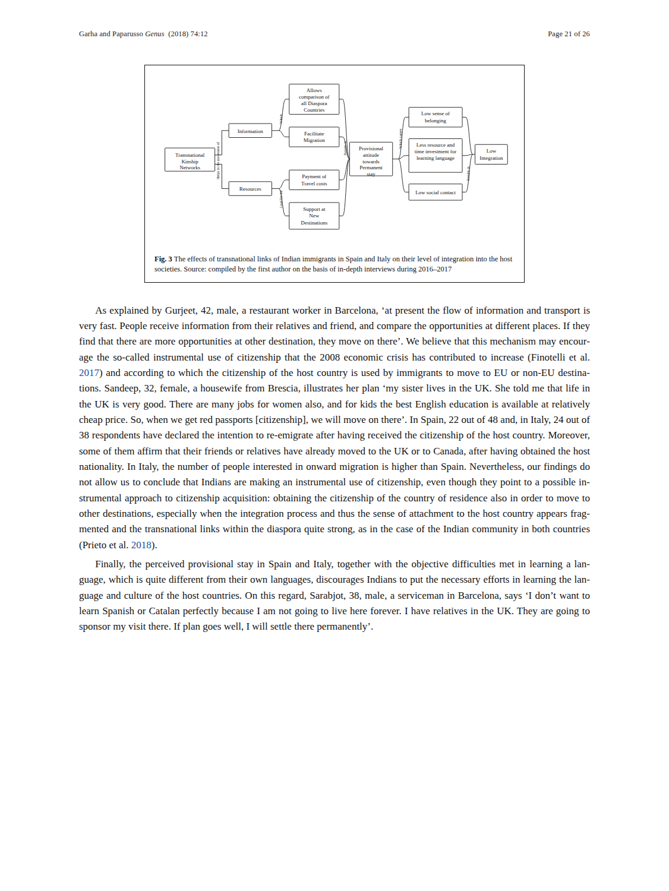Garha and Paparusso Genus (2018) 74:12 Page 21 of 26
Transnational Kinship Networks Information Resources Allows comparison of all Diaspora Countries Facilitate Migration Payment of Travel costs Support at New Destinations Provisional attitude towards Permanent stay Low sense of belonging Less resource and time investment for learning language Low social contact Low Integration Helps in the movement of Which Lead for the Results in Which causes Results in
Fig. 3 The effects of transnational links of Indian immigrants in Spain and Italy on their level of integration into the host societies. Source: compiled by the first author on the basis of in-depth interviews during 2016–2017
As explained by Gurjeet, 42, male, a restaurant worker in Barcelona, ‘at present the flow of information and transport is very fast. People receive information from their relatives and friend, and compare the opportunities at different places. If they find that there are more opportunities at other destination, they move on there’. We believe that this mechanism may encourage the so-called instrumental use of citizenship that the 2008 economic crisis has contributed to increase (Finotelli et al. 2017) and according to which the citizenship of the host country is used by immigrants to move to EU or non-EU destinations. Sandeep, 32, female, a housewife from Brescia, illustrates her plan ‘my sister lives in the UK. She told me that life in the UK is very good. There are many jobs for women also, and for kids the best English education is available at relatively cheap price. So, when we get red passports [citizenship], we will move on there’. In Spain, 22 out of 48 and, in Italy, 24 out of 38 respondents have declared the intention to re-emigrate after having received the citizenship of the host country. Moreover, some of them affirm that their friends or relatives have already moved to the UK or to Canada, after having obtained the host nationality. In Italy, the number of people interested in onward migration is higher than Spain. Nevertheless, our findings do not allow us to conclude that Indians are making an instrumental use of citizenship, even though they point to a possible instrumental approach to citizenship acquisition: obtaining the citizenship of the country of residence also in order to move to other destinations, especially when the integration process and thus the sense of attachment to the host country appears fragmented and the transnational links within the diaspora quite strong, as in the case of the Indian community in both countries (Prieto et al. 2018).
Finally, the perceived provisional stay in Spain and Italy, together with the objective difficulties met in learning a language, which is quite different from their own languages, discourages Indians to put the necessary efforts in learning the language and culture of the host countries. On this regard, Sarabjot, 38, male, a serviceman in Barcelona, says ‘I don’t want to learn Spanish or Catalan perfectly because I am not going to live here forever. I have relatives in the UK. They are going to sponsor my visit there. If plan goes well, I will settle there permanently’.